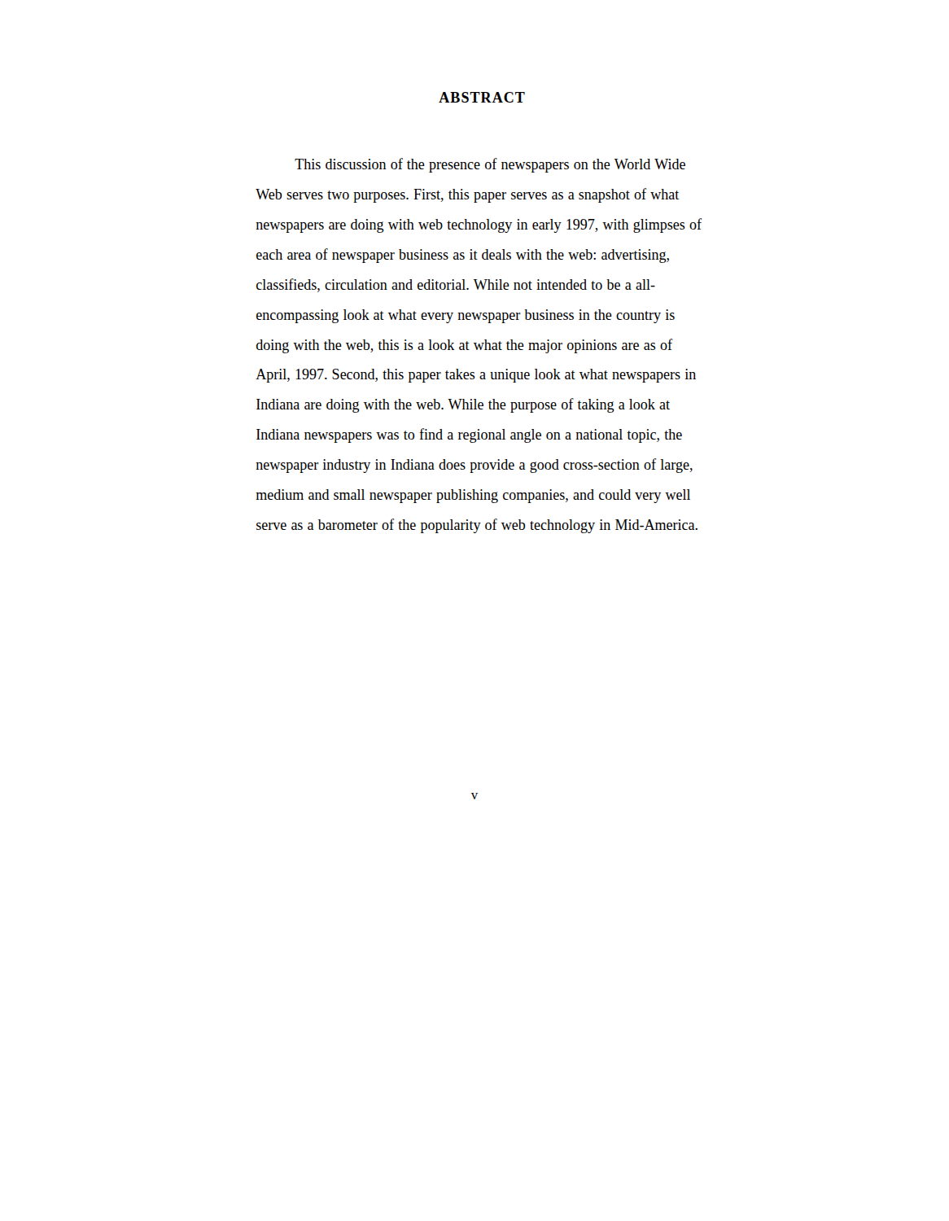ABSTRACT
This discussion of the presence of newspapers on the World Wide Web serves two purposes. First, this paper serves as a snapshot of what newspapers are doing with web technology in early 1997, with glimpses of each area of newspaper business as it deals with the web: advertising, classifieds, circulation and editorial. While not intended to be a all-encompassing look at what every newspaper business in the country is doing with the web, this is a look at what the major opinions are as of April, 1997. Second, this paper takes a unique look at what newspapers in Indiana are doing with the web. While the purpose of taking a look at Indiana newspapers was to find a regional angle on a national topic, the newspaper industry in Indiana does provide a good cross-section of large, medium and small newspaper publishing companies, and could very well serve as a barometer of the popularity of web technology in Mid-America.
v